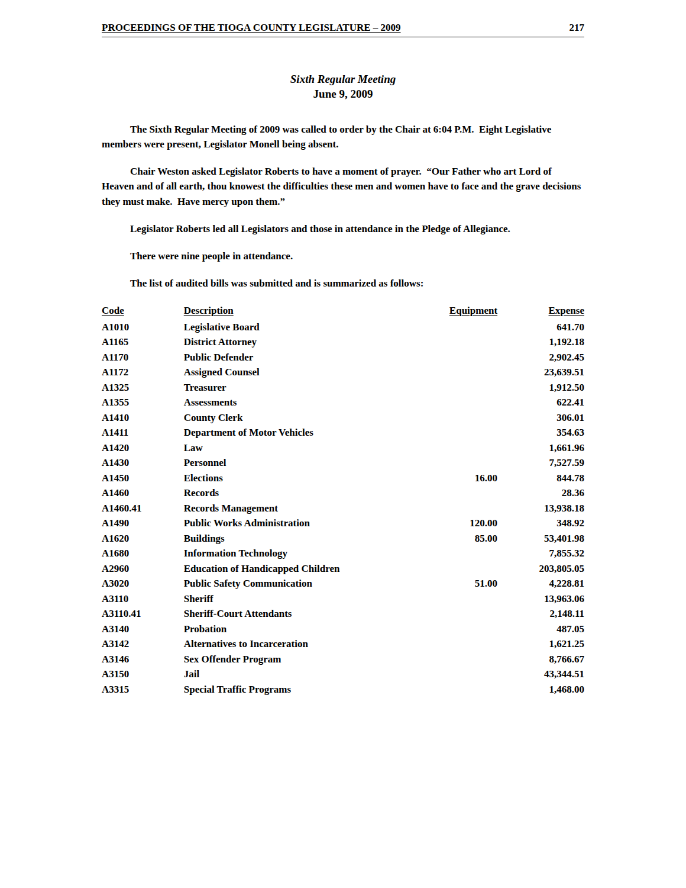PROCEEDINGS OF THE TIOGA COUNTY LEGISLATURE – 2009 217
Sixth Regular Meeting
June 9, 2009
The Sixth Regular Meeting of 2009 was called to order by the Chair at 6:04 P.M. Eight Legislative members were present, Legislator Monell being absent.
Chair Weston asked Legislator Roberts to have a moment of prayer. “Our Father who art Lord of Heaven and of all earth, thou knowest the difficulties these men and women have to face and the grave decisions they must make. Have mercy upon them.”
Legislator Roberts led all Legislators and those in attendance in the Pledge of Allegiance.
There were nine people in attendance.
The list of audited bills was submitted and is summarized as follows:
| Code | Description | Equipment | Expense |
| --- | --- | --- | --- |
| A1010 | Legislative Board | | 641.70 |
| A1165 | District Attorney | | 1,192.18 |
| A1170 | Public Defender | | 2,902.45 |
| A1172 | Assigned Counsel | | 23,639.51 |
| A1325 | Treasurer | | 1,912.50 |
| A1355 | Assessments | | 622.41 |
| A1410 | County Clerk | | 306.01 |
| A1411 | Department of Motor Vehicles | | 354.63 |
| A1420 | Law | | 1,661.96 |
| A1430 | Personnel | | 7,527.59 |
| A1450 | Elections | 16.00 | 844.78 |
| A1460 | Records | | 28.36 |
| A1460.41 | Records Management | | 13,938.18 |
| A1490 | Public Works Administration | 120.00 | 348.92 |
| A1620 | Buildings | 85.00 | 53,401.98 |
| A1680 | Information Technology | | 7,855.32 |
| A2960 | Education of Handicapped Children | | 203,805.05 |
| A3020 | Public Safety Communication | 51.00 | 4,228.81 |
| A3110 | Sheriff | | 13,963.06 |
| A3110.41 | Sheriff-Court Attendants | | 2,148.11 |
| A3140 | Probation | | 487.05 |
| A3142 | Alternatives to Incarceration | | 1,621.25 |
| A3146 | Sex Offender Program | | 8,766.67 |
| A3150 | Jail | | 43,344.51 |
| A3315 | Special Traffic Programs | | 1,468.00 |